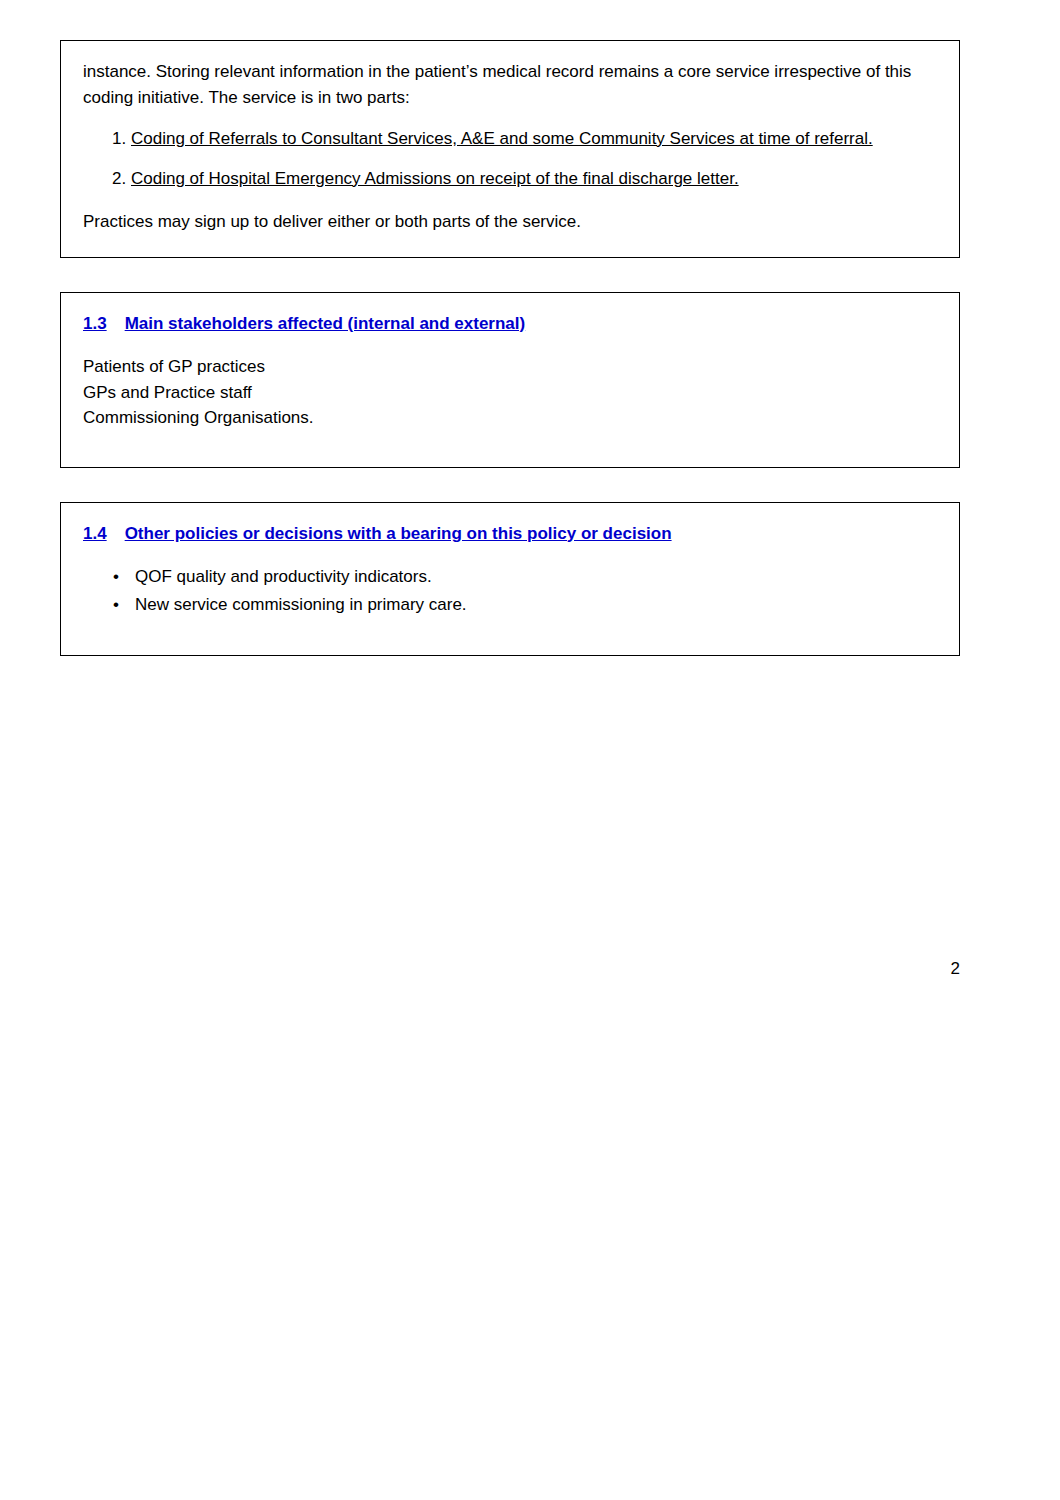instance. Storing relevant information in the patient’s medical record remains a core service irrespective of this coding initiative. The service is in two parts:
Coding of Referrals to Consultant Services, A&E and some Community Services at time of referral.
Coding of Hospital Emergency Admissions on receipt of the final discharge letter.
Practices may sign up to deliver either or both parts of the service.
1.3 Main stakeholders affected (internal and external)
Patients of GP practices
GPs and Practice staff
Commissioning Organisations.
1.4 Other policies or decisions with a bearing on this policy or decision
QOF quality and productivity indicators.
New service commissioning in primary care.
2